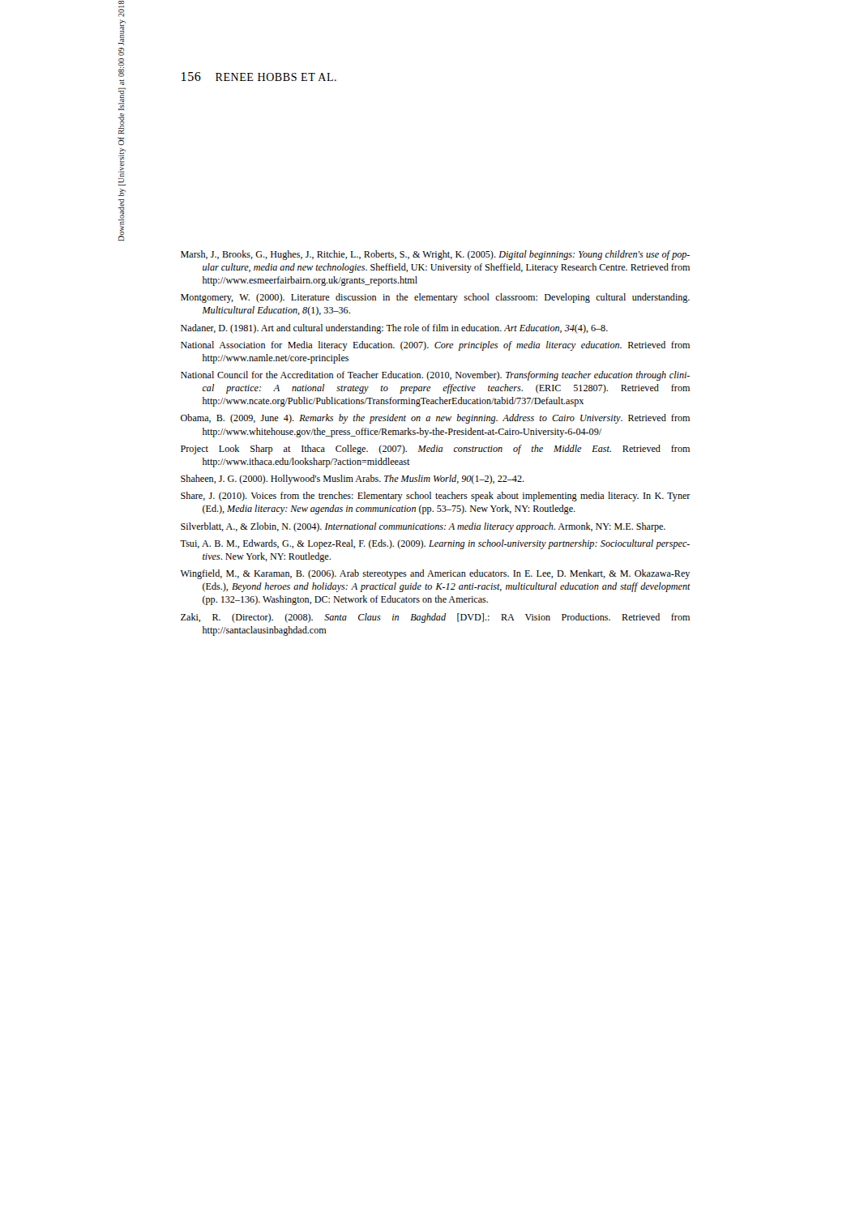Downloaded by [University Of Rhode Island] at 08:00 09 January 2018
156 RENEE HOBBS ET AL.
Marsh, J., Brooks, G., Hughes, J., Ritchie, L., Roberts, S., & Wright, K. (2005). Digital beginnings: Young children's use of popular culture, media and new technologies. Sheffield, UK: University of Sheffield, Literacy Research Centre. Retrieved from http://www.esmeerfairbairn.org.uk/grants_reports.html
Montgomery, W. (2000). Literature discussion in the elementary school classroom: Developing cultural understanding. Multicultural Education, 8(1), 33–36.
Nadaner, D. (1981). Art and cultural understanding: The role of film in education. Art Education, 34(4), 6–8.
National Association for Media literacy Education. (2007). Core principles of media literacy education. Retrieved from http://www.namle.net/core-principles
National Council for the Accreditation of Teacher Education. (2010, November). Transforming teacher education through clinical practice: A national strategy to prepare effective teachers. (ERIC 512807). Retrieved from http://www.ncate.org/Public/Publications/TransformingTeacherEducation/tabid/737/Default.aspx
Obama, B. (2009, June 4). Remarks by the president on a new beginning. Address to Cairo University. Retrieved from http://www.whitehouse.gov/the_press_office/Remarks-by-the-President-at-Cairo-University-6-04-09/
Project Look Sharp at Ithaca College. (2007). Media construction of the Middle East. Retrieved from http://www.ithaca.edu/looksharp/?action=middleeast
Shaheen, J. G. (2000). Hollywood's Muslim Arabs. The Muslim World, 90(1–2), 22–42.
Share, J. (2010). Voices from the trenches: Elementary school teachers speak about implementing media literacy. In K. Tyner (Ed.), Media literacy: New agendas in communication (pp. 53–75). New York, NY: Routledge.
Silverblatt, A., & Zlobin, N. (2004). International communications: A media literacy approach. Armonk, NY: M.E. Sharpe.
Tsui, A. B. M., Edwards, G., & Lopez-Real, F. (Eds.). (2009). Learning in school-university partnership: Sociocultural perspectives. New York, NY: Routledge.
Wingfield, M., & Karaman, B. (2006). Arab stereotypes and American educators. In E. Lee, D. Menkart, & M. Okazawa-Rey (Eds.), Beyond heroes and holidays: A practical guide to K-12 anti-racist, multicultural education and staff development (pp. 132–136). Washington, DC: Network of Educators on the Americas.
Zaki, R. (Director). (2008). Santa Claus in Baghdad [DVD].: RA Vision Productions. Retrieved from http://santaclausinbaghdad.com